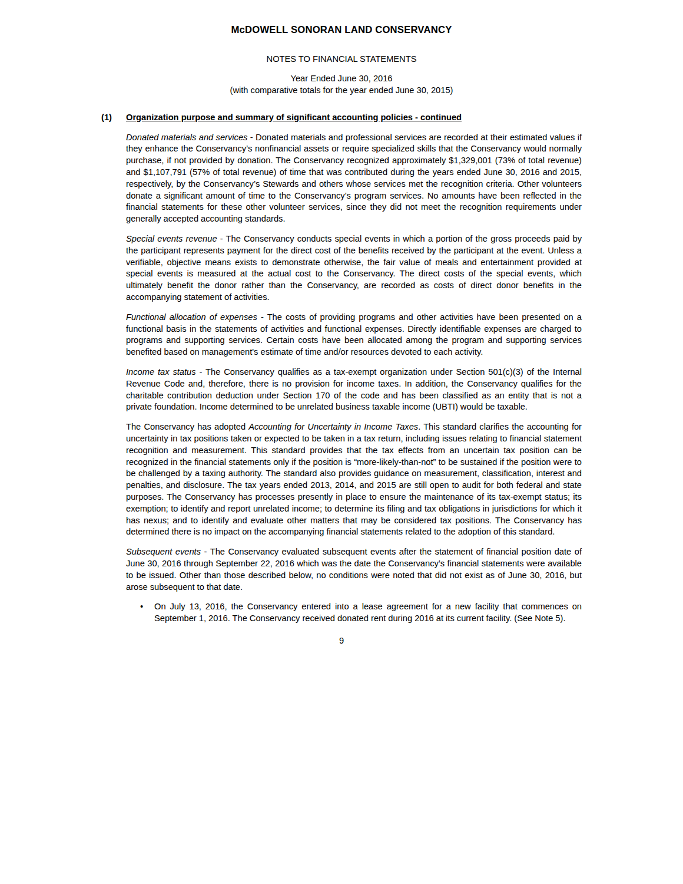McDOWELL SONORAN LAND CONSERVANCY
NOTES TO FINANCIAL STATEMENTS
Year Ended June 30, 2016
(with comparative totals for the year ended June 30, 2015)
(1) Organization purpose and summary of significant accounting policies - continued
Donated materials and services - Donated materials and professional services are recorded at their estimated values if they enhance the Conservancy’s nonfinancial assets or require specialized skills that the Conservancy would normally purchase, if not provided by donation. The Conservancy recognized approximately $1,329,001 (73% of total revenue) and $1,107,791 (57% of total revenue) of time that was contributed during the years ended June 30, 2016 and 2015, respectively, by the Conservancy’s Stewards and others whose services met the recognition criteria. Other volunteers donate a significant amount of time to the Conservancy’s program services. No amounts have been reflected in the financial statements for these other volunteer services, since they did not meet the recognition requirements under generally accepted accounting standards.
Special events revenue - The Conservancy conducts special events in which a portion of the gross proceeds paid by the participant represents payment for the direct cost of the benefits received by the participant at the event. Unless a verifiable, objective means exists to demonstrate otherwise, the fair value of meals and entertainment provided at special events is measured at the actual cost to the Conservancy. The direct costs of the special events, which ultimately benefit the donor rather than the Conservancy, are recorded as costs of direct donor benefits in the accompanying statement of activities.
Functional allocation of expenses - The costs of providing programs and other activities have been presented on a functional basis in the statements of activities and functional expenses. Directly identifiable expenses are charged to programs and supporting services. Certain costs have been allocated among the program and supporting services benefited based on management's estimate of time and/or resources devoted to each activity.
Income tax status - The Conservancy qualifies as a tax-exempt organization under Section 501(c)(3) of the Internal Revenue Code and, therefore, there is no provision for income taxes. In addition, the Conservancy qualifies for the charitable contribution deduction under Section 170 of the code and has been classified as an entity that is not a private foundation. Income determined to be unrelated business taxable income (UBTI) would be taxable.
The Conservancy has adopted Accounting for Uncertainty in Income Taxes. This standard clarifies the accounting for uncertainty in tax positions taken or expected to be taken in a tax return, including issues relating to financial statement recognition and measurement. This standard provides that the tax effects from an uncertain tax position can be recognized in the financial statements only if the position is “more-likely-than-not” to be sustained if the position were to be challenged by a taxing authority. The standard also provides guidance on measurement, classification, interest and penalties, and disclosure. The tax years ended 2013, 2014, and 2015 are still open to audit for both federal and state purposes. The Conservancy has processes presently in place to ensure the maintenance of its tax-exempt status; its exemption; to identify and report unrelated income; to determine its filing and tax obligations in jurisdictions for which it has nexus; and to identify and evaluate other matters that may be considered tax positions. The Conservancy has determined there is no impact on the accompanying financial statements related to the adoption of this standard.
Subsequent events - The Conservancy evaluated subsequent events after the statement of financial position date of June 30, 2016 through September 22, 2016 which was the date the Conservancy’s financial statements were available to be issued. Other than those described below, no conditions were noted that did not exist as of June 30, 2016, but arose subsequent to that date.
On July 13, 2016, the Conservancy entered into a lease agreement for a new facility that commences on September 1, 2016. The Conservancy received donated rent during 2016 at its current facility. (See Note 5).
9